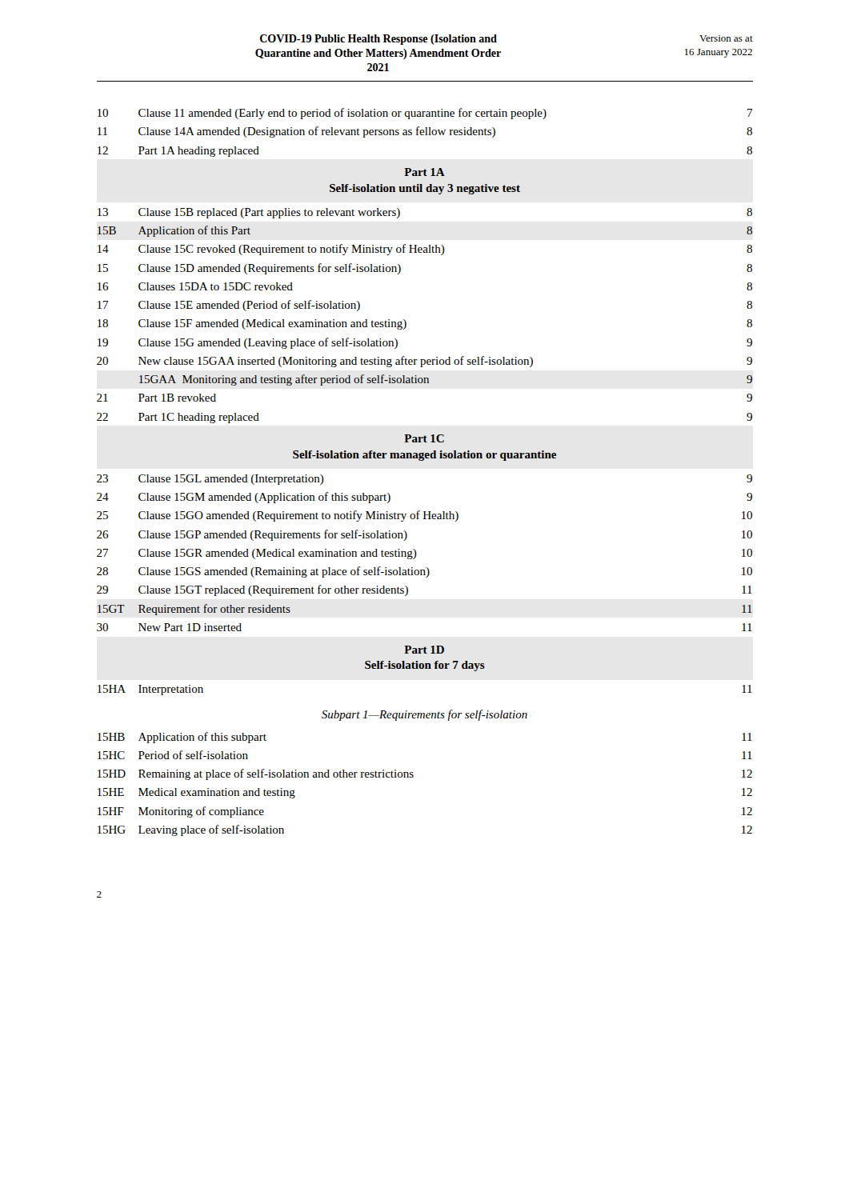COVID-19 Public Health Response (Isolation and
Quarantine and Other Matters) Amendment Order
2021
Version as at
16 January 2022
| 10 | Clause 11 amended (Early end to period of isolation or quarantine for certain people) | 7 |
| 11 | Clause 14A amended (Designation of relevant persons as fellow residents) | 8 |
| 12 | Part 1A heading replaced | 8 |
| Part 1A Self-isolation until day 3 negative test |
| 13 | Clause 15B replaced (Part applies to relevant workers) | 8 |
| 15B | Application of this Part | 8 |
| 14 | Clause 15C revoked (Requirement to notify Ministry of Health) | 8 |
| 15 | Clause 15D amended (Requirements for self-isolation) | 8 |
| 16 | Clauses 15DA to 15DC revoked | 8 |
| 17 | Clause 15E amended (Period of self-isolation) | 8 |
| 18 | Clause 15F amended (Medical examination and testing) | 8 |
| 19 | Clause 15G amended (Leaving place of self-isolation) | 9 |
| 20 | New clause 15GAA inserted (Monitoring and testing after period of self-isolation) | 9 |
| | 15GAA Monitoring and testing after period of self-isolation | 9 |
| 21 | Part 1B revoked | 9 |
| 22 | Part 1C heading replaced | 9 |
| Part 1C Self-isolation after managed isolation or quarantine |
| 23 | Clause 15GL amended (Interpretation) | 9 |
| 24 | Clause 15GM amended (Application of this subpart) | 9 |
| 25 | Clause 15GO amended (Requirement to notify Ministry of Health) | 10 |
| 26 | Clause 15GP amended (Requirements for self-isolation) | 10 |
| 27 | Clause 15GR amended (Medical examination and testing) | 10 |
| 28 | Clause 15GS amended (Remaining at place of self-isolation) | 10 |
| 29 | Clause 15GT replaced (Requirement for other residents) | 11 |
| 15GT | Requirement for other residents | 11 |
| 30 | New Part 1D inserted | 11 |
| Part 1D Self-isolation for 7 days |
| 15HA | Interpretation | 11 |
| Subpart 1—Requirements for self-isolation |
| 15HB | Application of this subpart | 11 |
| 15HC | Period of self-isolation | 11 |
| 15HD | Remaining at place of self-isolation and other restrictions | 12 |
| 15HE | Medical examination and testing | 12 |
| 15HF | Monitoring of compliance | 12 |
| 15HG | Leaving place of self-isolation | 12 |
2